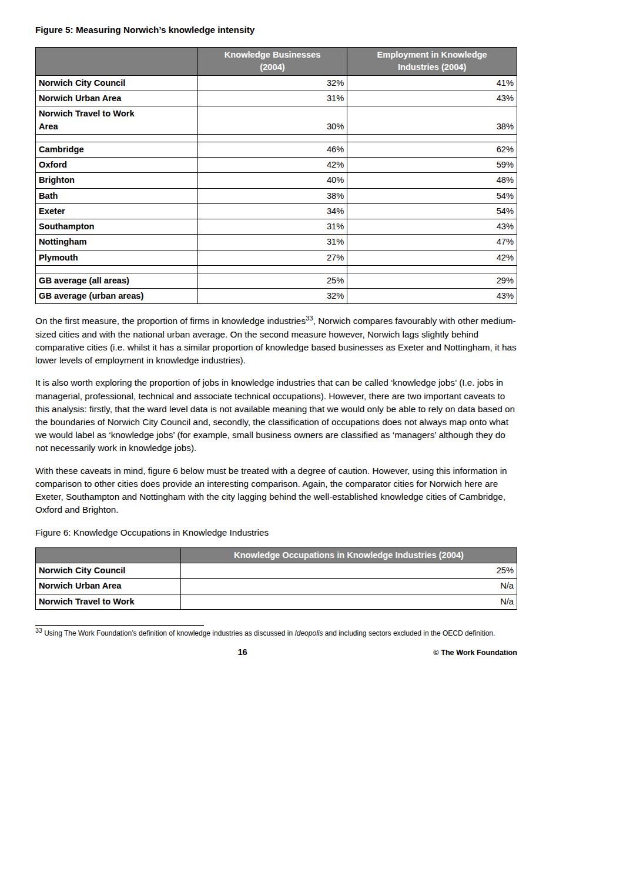Figure 5: Measuring Norwich’s knowledge intensity
| | Knowledge Businesses (2004) | Employment in Knowledge Industries (2004) |
| --- | --- | --- |
| Norwich City Council | 32% | 41% |
| Norwich Urban Area | 31% | 43% |
| Norwich Travel to Work Area | 30% | 38% |
| Cambridge | 46% | 62% |
| Oxford | 42% | 59% |
| Brighton | 40% | 48% |
| Bath | 38% | 54% |
| Exeter | 34% | 54% |
| Southampton | 31% | 43% |
| Nottingham | 31% | 47% |
| Plymouth | 27% | 42% |
| GB average (all areas) | 25% | 29% |
| GB average (urban areas) | 32% | 43% |
On the first measure, the proportion of firms in knowledge industries33, Norwich compares favourably with other medium-sized cities and with the national urban average. On the second measure however, Norwich lags slightly behind comparative cities (i.e. whilst it has a similar proportion of knowledge based businesses as Exeter and Nottingham, it has lower levels of employment in knowledge industries).
It is also worth exploring the proportion of jobs in knowledge industries that can be called ‘knowledge jobs’ (I.e. jobs in managerial, professional, technical and associate technical occupations). However, there are two important caveats to this analysis: firstly, that the ward level data is not available meaning that we would only be able to rely on data based on the boundaries of Norwich City Council and, secondly, the classification of occupations does not always map onto what we would label as ‘knowledge jobs’ (for example, small business owners are classified as ‘managers’ although they do not necessarily work in knowledge jobs).
With these caveats in mind, figure 6 below must be treated with a degree of caution. However, using this information in comparison to other cities does provide an interesting comparison. Again, the comparator cities for Norwich here are Exeter, Southampton and Nottingham with the city lagging behind the well-established knowledge cities of Cambridge, Oxford and Brighton.
Figure 6: Knowledge Occupations in Knowledge Industries
| | Knowledge Occupations in Knowledge Industries (2004) |
| --- | --- |
| Norwich City Council | 25% |
| Norwich Urban Area | N/a |
| Norwich Travel to Work | N/a |
33 Using The Work Foundation’s definition of knowledge industries as discussed in Ideopolis and including sectors excluded in the OECD definition.
16 © The Work Foundation